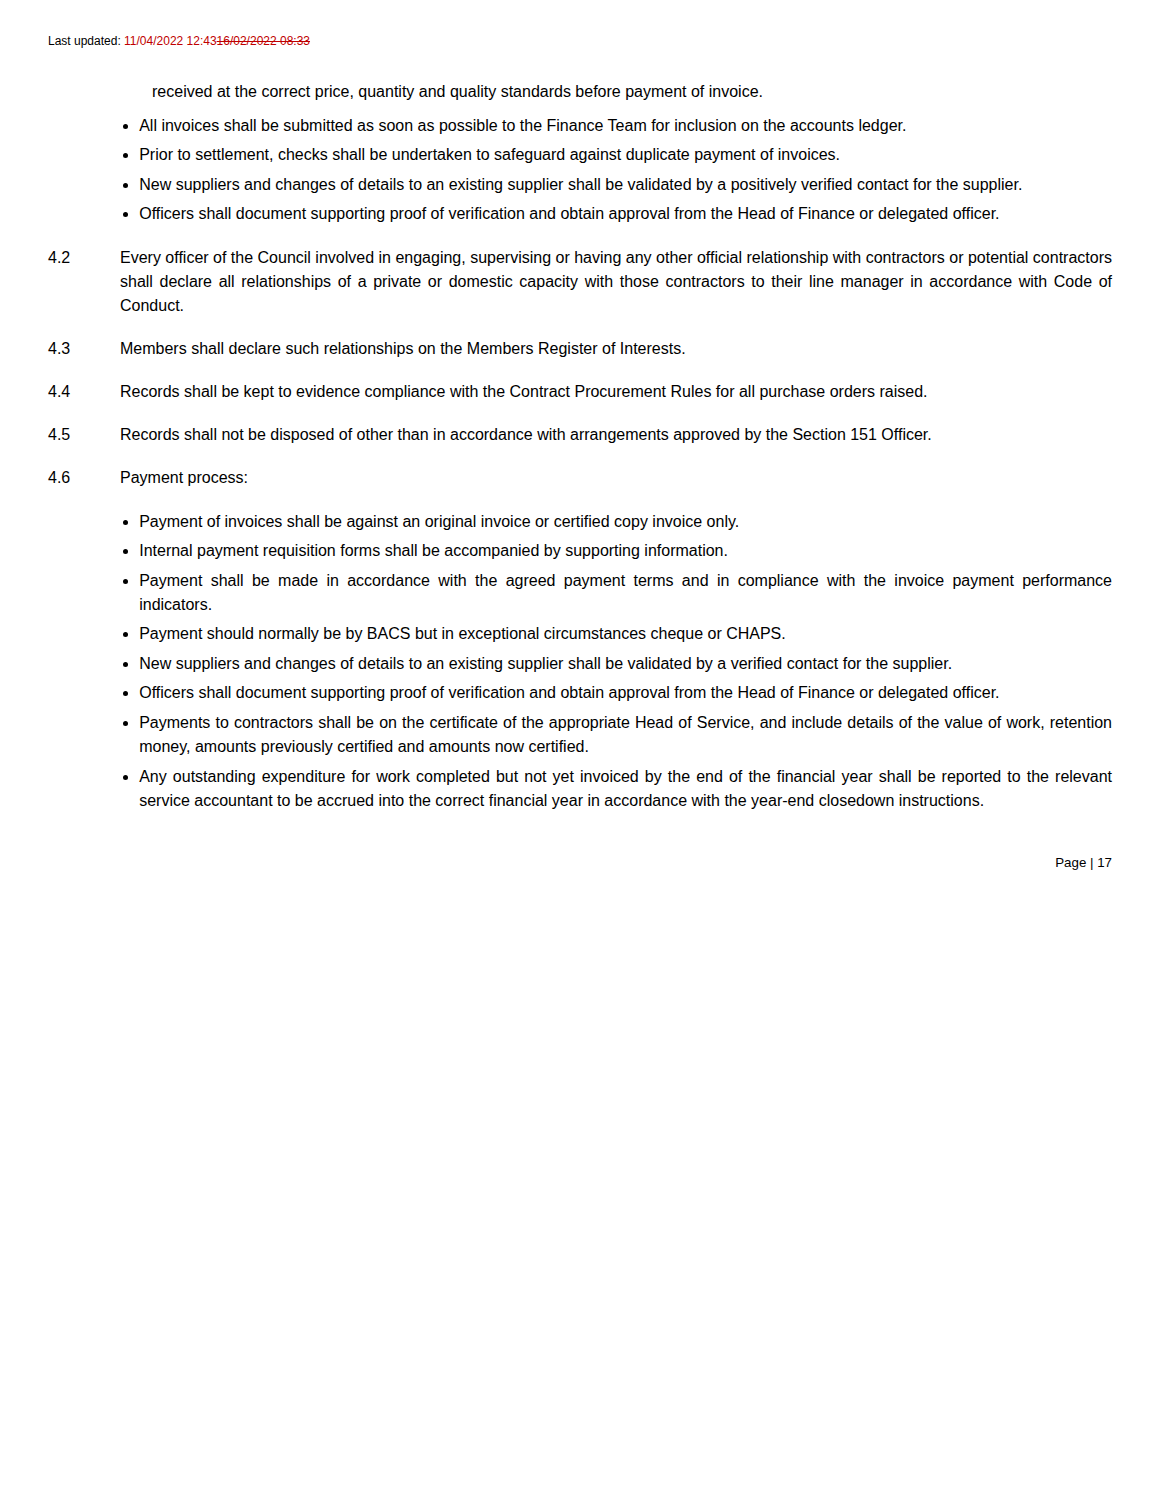Last updated: 11/04/2022 12:4316/02/2022 08:33
received at the correct price, quantity and quality standards before payment of invoice.
All invoices shall be submitted as soon as possible to the Finance Team for inclusion on the accounts ledger.
Prior to settlement, checks shall be undertaken to safeguard against duplicate payment of invoices.
New suppliers and changes of details to an existing supplier shall be validated by a positively verified contact for the supplier.
Officers shall document supporting proof of verification and obtain approval from the Head of Finance or delegated officer.
4.2
Every officer of the Council involved in engaging, supervising or having any other official relationship with contractors or potential contractors shall declare all relationships of a private or domestic capacity with those contractors to their line manager in accordance with Code of Conduct.
4.3
Members shall declare such relationships on the Members Register of Interests.
4.4
Records shall be kept to evidence compliance with the Contract Procurement Rules for all purchase orders raised.
4.5
Records shall not be disposed of other than in accordance with arrangements approved by the Section 151 Officer.
4.6
Payment process:
Payment of invoices shall be against an original invoice or certified copy invoice only.
Internal payment requisition forms shall be accompanied by supporting information.
Payment shall be made in accordance with the agreed payment terms and in compliance with the invoice payment performance indicators.
Payment should normally be by BACS but in exceptional circumstances cheque or CHAPS.
New suppliers and changes of details to an existing supplier shall be validated by a verified contact for the supplier.
Officers shall document supporting proof of verification and obtain approval from the Head of Finance or delegated officer.
Payments to contractors shall be on the certificate of the appropriate Head of Service, and include details of the value of work, retention money, amounts previously certified and amounts now certified.
Any outstanding expenditure for work completed but not yet invoiced by the end of the financial year shall be reported to the relevant service accountant to be accrued into the correct financial year in accordance with the year-end closedown instructions.
Page | 17